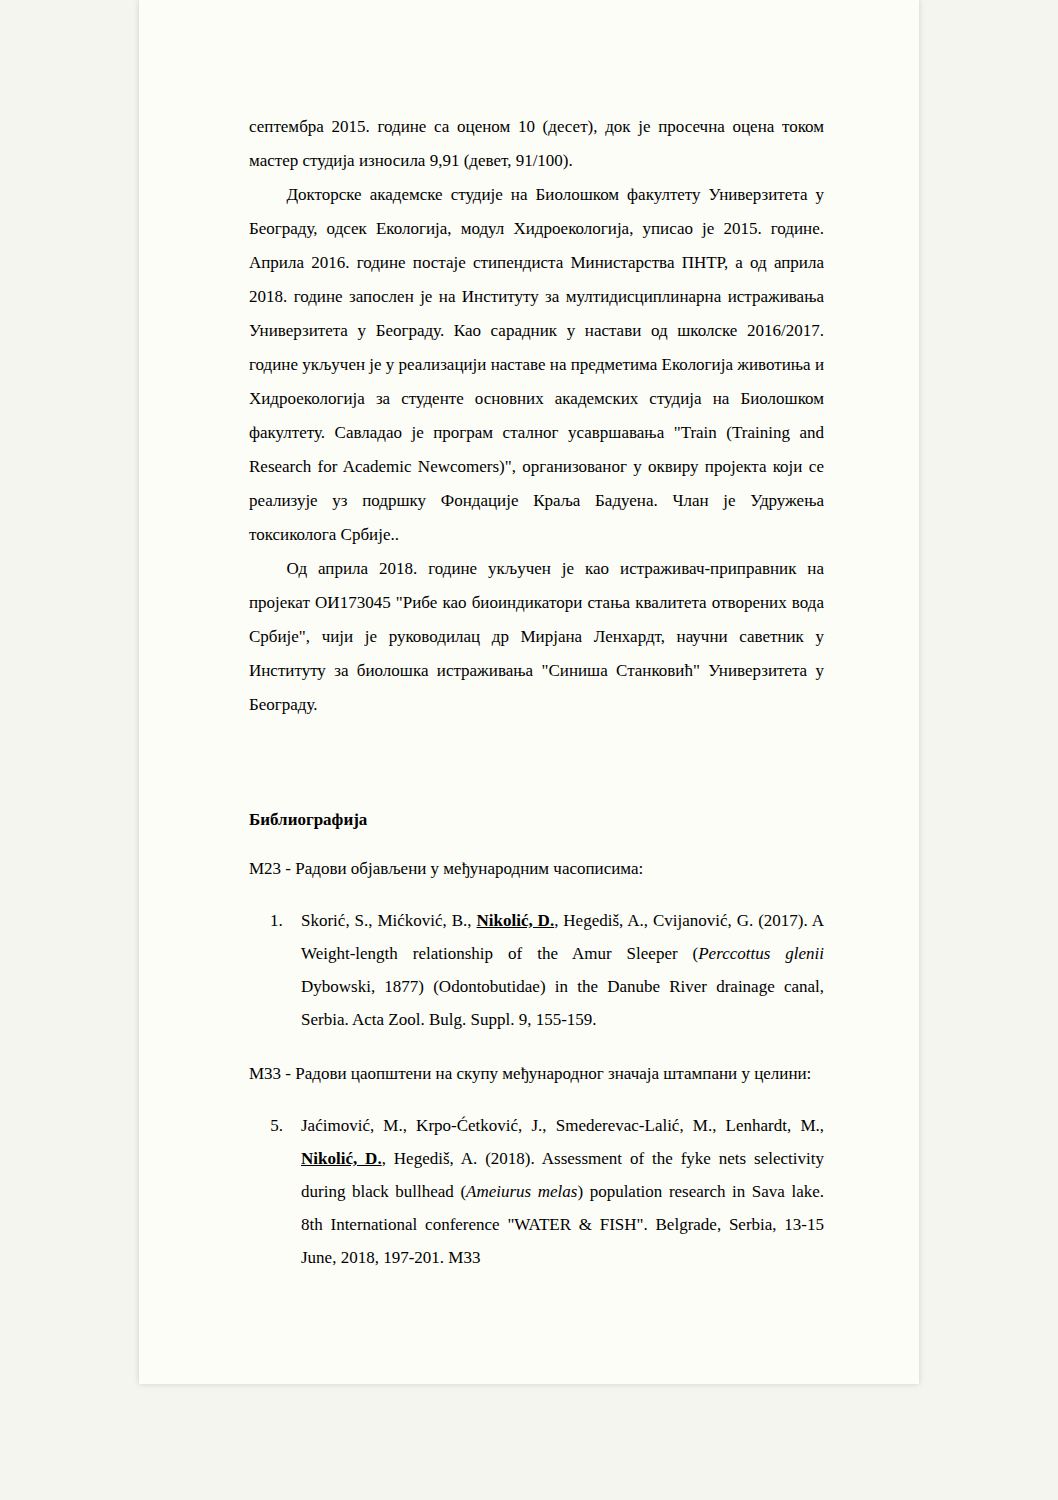септембра 2015. године са оценом 10 (десет), док је просечна оцена током мастер студија износила 9,91 (девет, 91/100).
Докторске академске студије на Биолошком факултету Универзитета у Београду, одсек Екологија, модул Хидроекологија, уписао је 2015. године. Априла 2016. године постаје стипендиста Министарства ПНТР, а од априла 2018. године запослен је на Институту за мултидисциплинарна истраживања Универзитета у Београду. Као сарадник у настави од школске 2016/2017. године укључен је у реализацији наставе на предметима Екологија животиња и Хидроекологија за студенте основних академских студија на Биолошком факултету. Савладао је програм сталног усавршавања "Train (Training and Research for Academic Newcomers)", организованог у оквиру пројекта који се реализује уз подршку Фондације Краља Бадуена. Члан је Удружења токсиколога Србије..
Од априла 2018. године укључен је као истраживач-приправник на пројекат ОИ173045 "Рибе као биоиндикатори стања квалитета отворених вода Србије", чији је руководилац др Мирјана Ленхардт, научни саветник у Институту за биолошка истраживања "Синиша Станковић" Универзитета у Београду.
Библиографија
М23 - Радови објављени у међународним часописима:
Skorić, S., Mićković, B., Nikolić, D., Hegediš, A., Cvijanović, G. (2017). A Weight-length relationship of the Amur Sleeper (Perccottus glenii Dybowski, 1877) (Odontobutidae) in the Danube River drainage canal, Serbia. Acta Zool. Bulg. Suppl. 9, 155-159.
М33 - Радови цаопштени на скупу међународног значаја штампани у целини:
Jaćimović, M., Krpo-Ćetković, J., Smederevac-Lalić, M., Lenhardt, M., Nikolić, D., Hegediš, A. (2018). Assessment of the fyke nets selectivity during black bullhead (Ameiurus melas) population research in Sava lake. 8th International conference "WATER & FISH". Belgrade, Serbia, 13-15 June, 2018, 197-201. M33